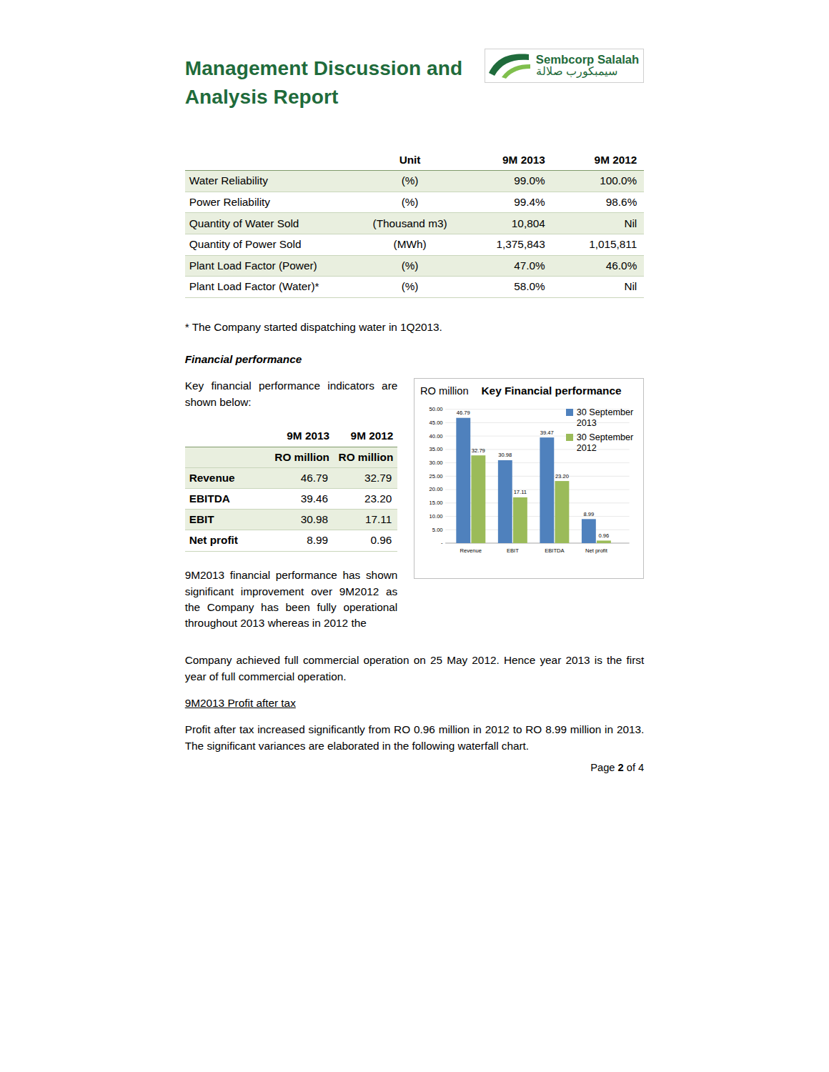Management Discussion and Analysis Report
Sembcorp Salalah
سيمبكورب صلالة
| | Unit | 9M 2013 | 9M 2012 |
| --- | --- | --- | --- |
| Water Reliability | (%) | 99.0% | 100.0% |
| Power Reliability | (%) | 99.4% | 98.6% |
| Quantity of Water Sold | (Thousand m3) | 10,804 | Nil |
| Quantity of Power Sold | (MWh) | 1,375,843 | 1,015,811 |
| Plant Load Factor (Power) | (%) | 47.0% | 46.0% |
| Plant Load Factor (Water)* | (%) | 58.0% | Nil |
* The Company started dispatching water in 1Q2013.
Financial performance
Key financial performance indicators are shown below:
| | 9M 2013 | 9M 2012 |
| --- | --- | --- |
| | RO million | RO million |
| Revenue | 46.79 | 32.79 |
| EBITDA | 39.46 | 23.20 |
| EBIT | 30.98 | 17.11 |
| Net profit | 8.99 | 0.96 |
9M2013 financial performance has shown significant improvement over 9M2012 as the Company has been fully operational throughout 2013 whereas in 2012 the
RO million Key Financial performance
50.00 45.00 40.00 35.00 30.00 25.00 20.00 15.00 10.00 5.00 - 46.79 32.79 30.98 17.11 39.47 23.20 8.99 0.96 Revenue EBIT EBITDA Net profit
30 September
2013
30 September
2012
Company achieved full commercial operation on 25 May 2012. Hence year 2013 is the first year of full commercial operation.
9M2013 Profit after tax
Profit after tax increased significantly from RO 0.96 million in 2012 to RO 8.99 million in 2013. The significant variances are elaborated in the following waterfall chart.
Page 2 of 4